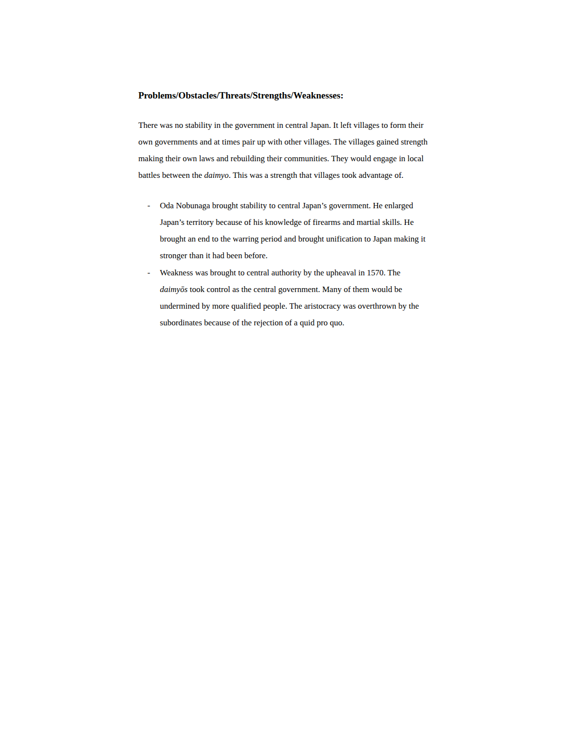Problems/Obstacles/Threats/Strengths/Weaknesses:
There was no stability in the government in central Japan. It left villages to form their own governments and at times pair up with other villages. The villages gained strength making their own laws and rebuilding their communities. They would engage in local battles between the daimyo. This was a strength that villages took advantage of.
Oda Nobunaga brought stability to central Japan’s government. He enlarged Japan’s territory because of his knowledge of firearms and martial skills. He brought an end to the warring period and brought unification to Japan making it stronger than it had been before.
Weakness was brought to central authority by the upheaval in 1570. The daimyōs took control as the central government. Many of them would be undermined by more qualified people. The aristocracy was overthrown by the subordinates because of the rejection of a quid pro quo.